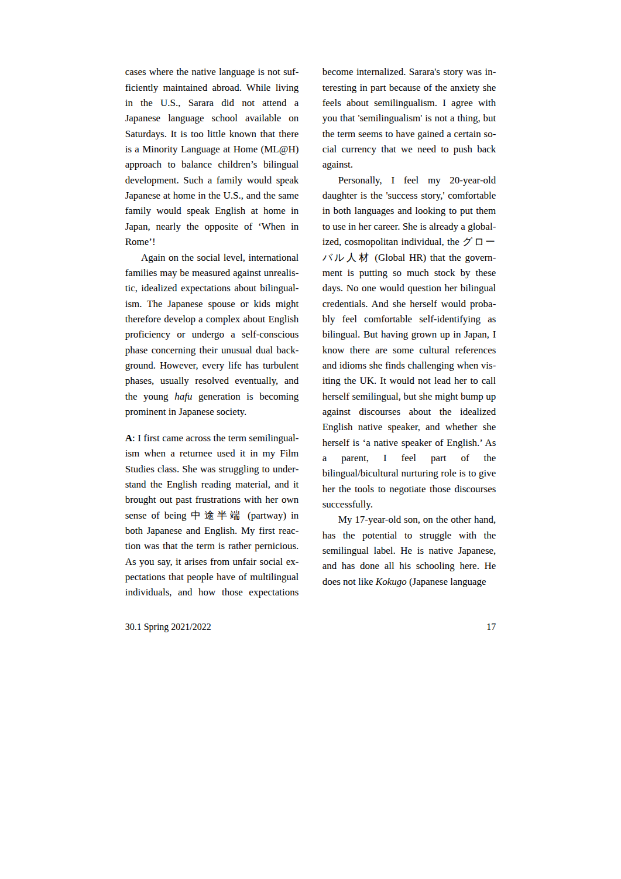cases where the native language is not sufficiently maintained abroad. While living in the U.S., Sarara did not attend a Japanese language school available on Saturdays. It is too little known that there is a Minority Language at Home (ML@H) approach to balance children’s bilingual development. Such a family would speak Japanese at home in the U.S., and the same family would speak English at home in Japan, nearly the opposite of ‘When in Rome’!
Again on the social level, international families may be measured against unrealistic, idealized expectations about bilingualism. The Japanese spouse or kids might therefore develop a complex about English proficiency or undergo a self-conscious phase concerning their unusual dual background. However, every life has turbulent phases, usually resolved eventually, and the young hafu generation is becoming prominent in Japanese society.
A: I first came across the term semilingualism when a returnee used it in my Film Studies class. She was struggling to understand the English reading material, and it brought out past frustrations with her own sense of being 中途半端 (partway) in both Japanese and English. My first reaction was that the term is rather pernicious. As you say, it arises from unfair social expectations that people have of multilingual individuals, and how those expectations become internalized. Sarara's story was interesting in part because of the anxiety she feels about semilingualism. I agree with you that 'semilingualism' is not a thing, but the term seems to have gained a certain social currency that we need to push back against.
Personally, I feel my 20-year-old daughter is the 'success story,' comfortable in both languages and looking to put them to use in her career. She is already a globalized, cosmopolitan individual, the グローバル人材 (Global HR) that the government is putting so much stock by these days. No one would question her bilingual credentials. And she herself would probably feel comfortable self-identifying as bilingual. But having grown up in Japan, I know there are some cultural references and idioms she finds challenging when visiting the UK. It would not lead her to call herself semilingual, but she might bump up against discourses about the idealized English native speaker, and whether she herself is ‘a native speaker of English.’ As a parent, I feel part of the bilingual/bicultural nurturing role is to give her the tools to negotiate those discourses successfully.
My 17-year-old son, on the other hand, has the potential to struggle with the semilingual label. He is native Japanese, and has done all his schooling here. He does not like Kokugo (Japanese language
30.1 Spring 2021/2022
17